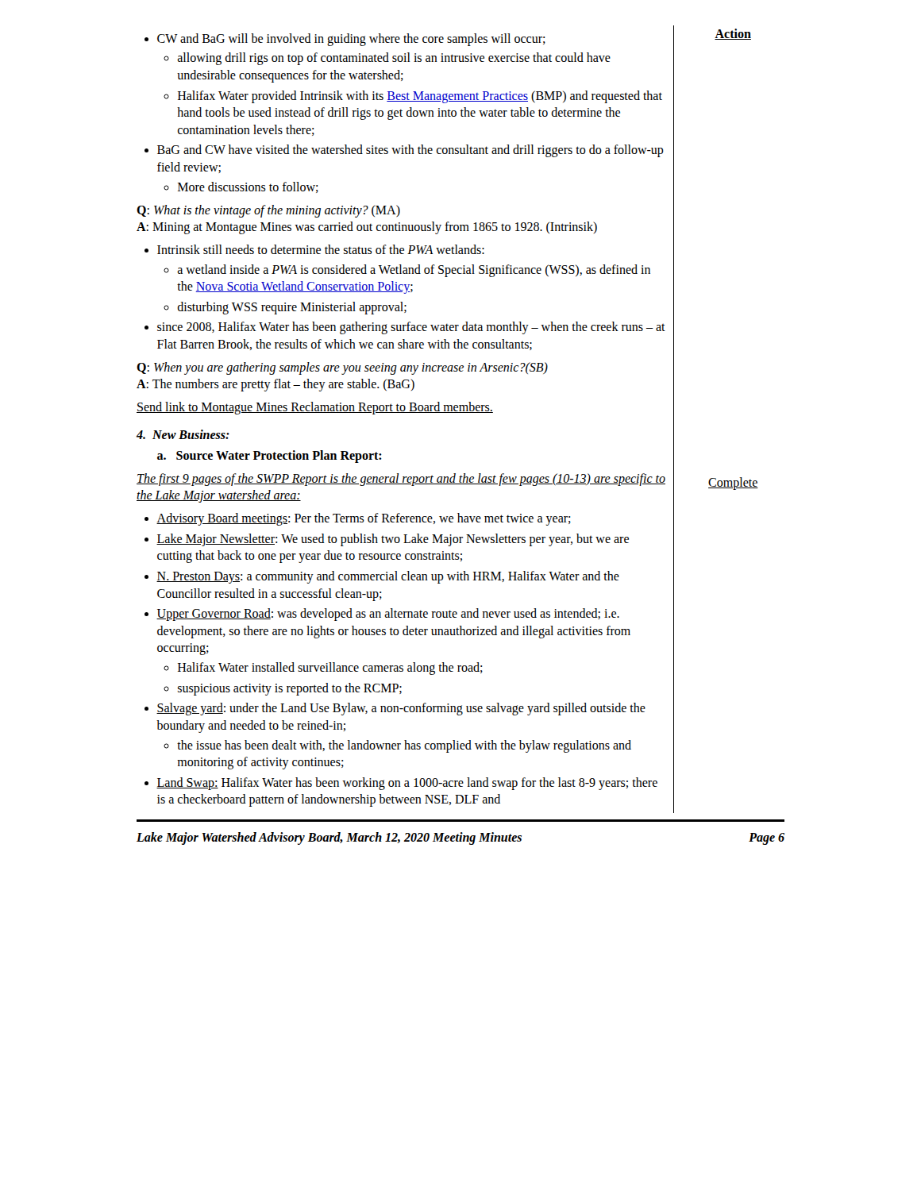CW and BaG will be involved in guiding where the core samples will occur;
allowing drill rigs on top of contaminated soil is an intrusive exercise that could have undesirable consequences for the watershed;
Halifax Water provided Intrinsik with its Best Management Practices (BMP) and requested that hand tools be used instead of drill rigs to get down into the water table to determine the contamination levels there;
BaG and CW have visited the watershed sites with the consultant and drill riggers to do a follow-up field review;
More discussions to follow;
Q: What is the vintage of the mining activity? (MA)
A: Mining at Montague Mines was carried out continuously from 1865 to 1928. (Intrinsik)
Intrinsik still needs to determine the status of the PWA wetlands:
a wetland inside a PWA is considered a Wetland of Special Significance (WSS), as defined in the Nova Scotia Wetland Conservation Policy;
disturbing WSS require Ministerial approval;
since 2008, Halifax Water has been gathering surface water data monthly – when the creek runs – at Flat Barren Brook, the results of which we can share with the consultants;
Q: When you are gathering samples are you seeing any increase in Arsenic?(SB)
A: The numbers are pretty flat – they are stable. (BaG)
Send link to Montague Mines Reclamation Report to Board members.
4. New Business:
a. Source Water Protection Plan Report:
The first 9 pages of the SWPP Report is the general report and the last few pages (10-13) are specific to the Lake Major watershed area:
Advisory Board meetings: Per the Terms of Reference, we have met twice a year;
Lake Major Newsletter: We used to publish two Lake Major Newsletters per year, but we are cutting that back to one per year due to resource constraints;
N. Preston Days: a community and commercial clean up with HRM, Halifax Water and the Councillor resulted in a successful clean-up;
Upper Governor Road: was developed as an alternate route and never used as intended; i.e. development, so there are no lights or houses to deter unauthorized and illegal activities from occurring;
Halifax Water installed surveillance cameras along the road;
suspicious activity is reported to the RCMP;
Salvage yard: under the Land Use Bylaw, a non-conforming use salvage yard spilled outside the boundary and needed to be reined-in;
the issue has been dealt with, the landowner has complied with the bylaw regulations and monitoring of activity continues;
Land Swap: Halifax Water has been working on a 1000-acre land swap for the last 8-9 years; there is a checkerboard pattern of landownership between NSE, DLF and
Action
Complete
Lake Major Watershed Advisory Board, March 12, 2020 Meeting Minutes Page 6